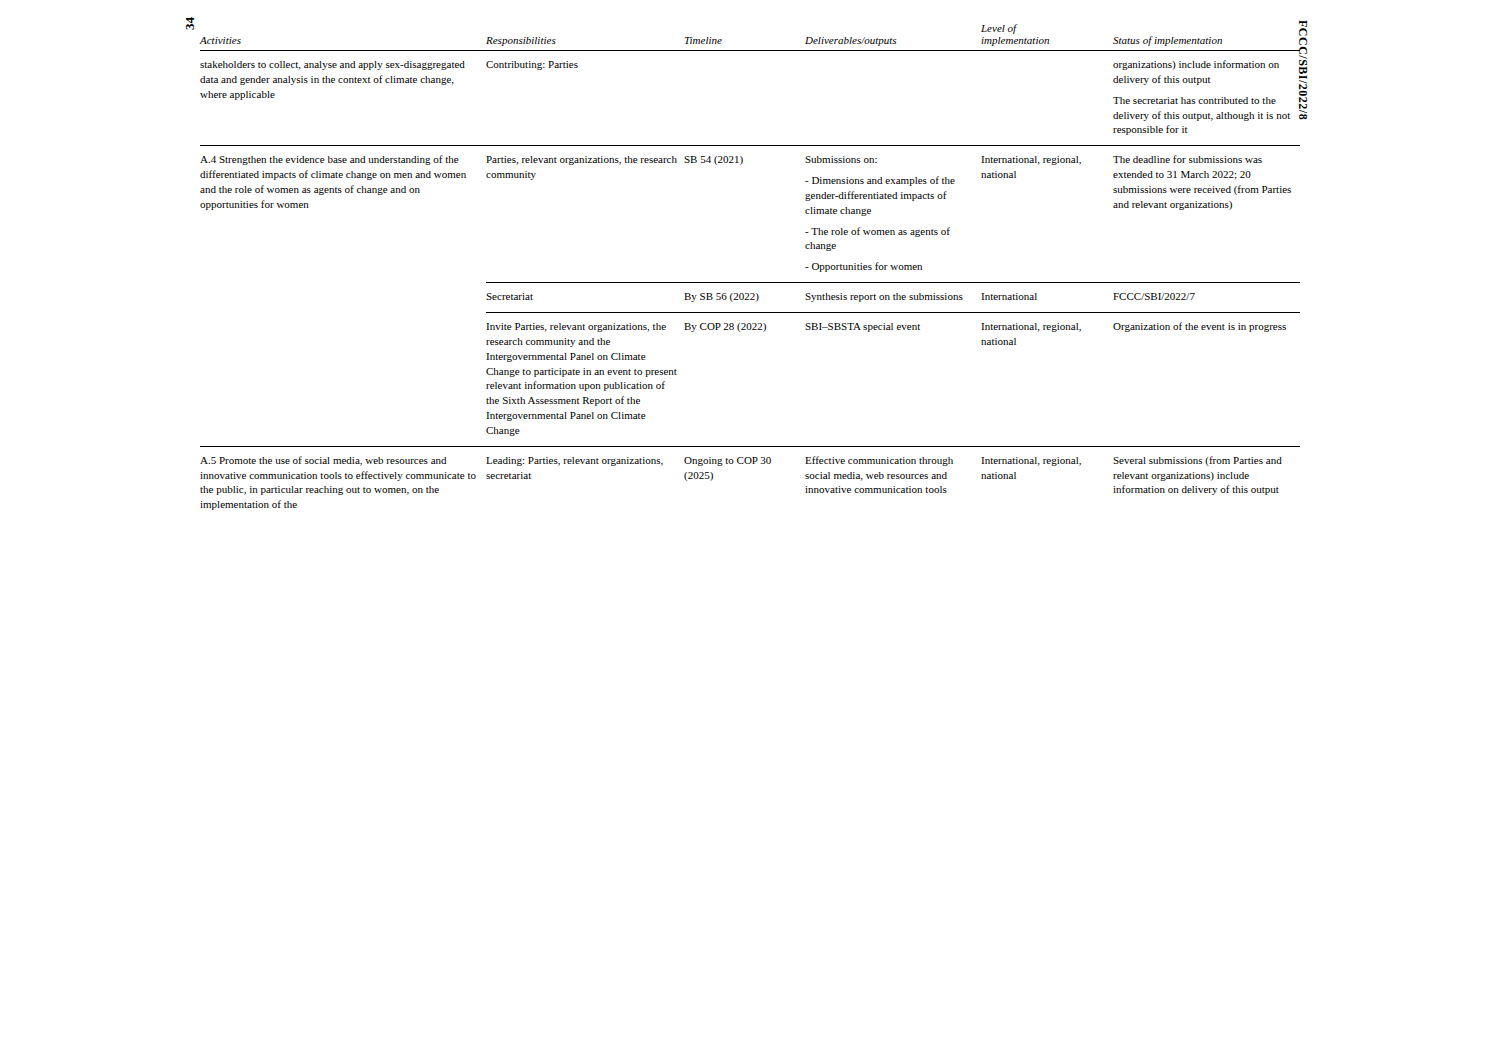34
FCCC/SBI/2022/8
| Activities | Responsibilities | Timeline | Deliverables/outputs | Level of implementation | Status of implementation |
| --- | --- | --- | --- | --- | --- |
| stakeholders to collect, analyse and apply sex-disaggregated data and gender analysis in the context of climate change, where applicable | Contributing: Parties | | | | organizations) include information on delivery of this output The secretariat has contributed to the delivery of this output, although it is not responsible for it |
| A.4 Strengthen the evidence base and understanding of the differentiated impacts of climate change on men and women and the role of women as agents of change and on opportunities for women | Parties, relevant organizations, the research community | SB 54 (2021) | Submissions on: - Dimensions and examples of the gender-differentiated impacts of climate change - The role of women as agents of change - Opportunities for women | International, regional, national | The deadline for submissions was extended to 31 March 2022; 20 submissions were received (from Parties and relevant organizations) |
| Secretariat | By SB 56 (2022) | Synthesis report on the submissions | International | FCCC/SBI/2022/7 |
| Invite Parties, relevant organizations, the research community and the Intergovernmental Panel on Climate Change to participate in an event to present relevant information upon publication of the Sixth Assessment Report of the Intergovernmental Panel on Climate Change | By COP 28 (2022) | SBI–SBSTA special event | International, regional, national | Organization of the event is in progress |
| A.5 Promote the use of social media, web resources and innovative communication tools to effectively communicate to the public, in particular reaching out to women, on the implementation of the | Leading: Parties, relevant organizations, secretariat | Ongoing to COP 30 (2025) | Effective communication through social media, web resources and innovative communication tools | International, regional, national | Several submissions (from Parties and relevant organizations) include information on delivery of this output |